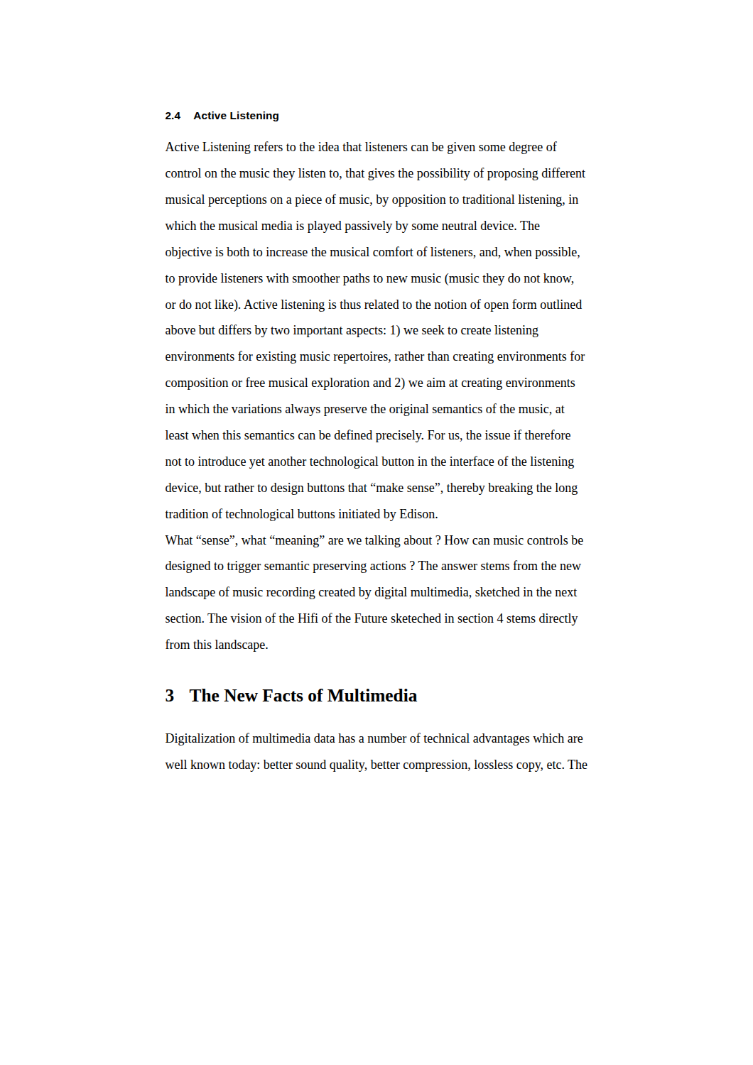2.4 Active Listening
Active Listening refers to the idea that listeners can be given some degree of control on the music they listen to, that gives the possibility of proposing different musical perceptions on a piece of music, by opposition to traditional listening, in which the musical media is played passively by some neutral device. The objective is both to increase the musical comfort of listeners, and, when possible, to provide listeners with smoother paths to new music (music they do not know, or do not like). Active listening is thus related to the notion of open form outlined above but differs by two important aspects: 1) we seek to create listening environments for existing music repertoires, rather than creating environments for composition or free musical exploration and 2) we aim at creating environments in which the variations always preserve the original semantics of the music, at least when this semantics can be defined precisely. For us, the issue if therefore not to introduce yet another technological button in the interface of the listening device, but rather to design buttons that “make sense”, thereby breaking the long tradition of technological buttons initiated by Edison.
What “sense”, what “meaning” are we talking about ? How can music controls be designed to trigger semantic preserving actions ? The answer stems from the new landscape of music recording created by digital multimedia, sketched in the next section. The vision of the Hifi of the Future sketeched in section 4 stems directly from this landscape.
3 The New Facts of Multimedia
Digitalization of multimedia data has a number of technical advantages which are well known today: better sound quality, better compression, lossless copy, etc. The